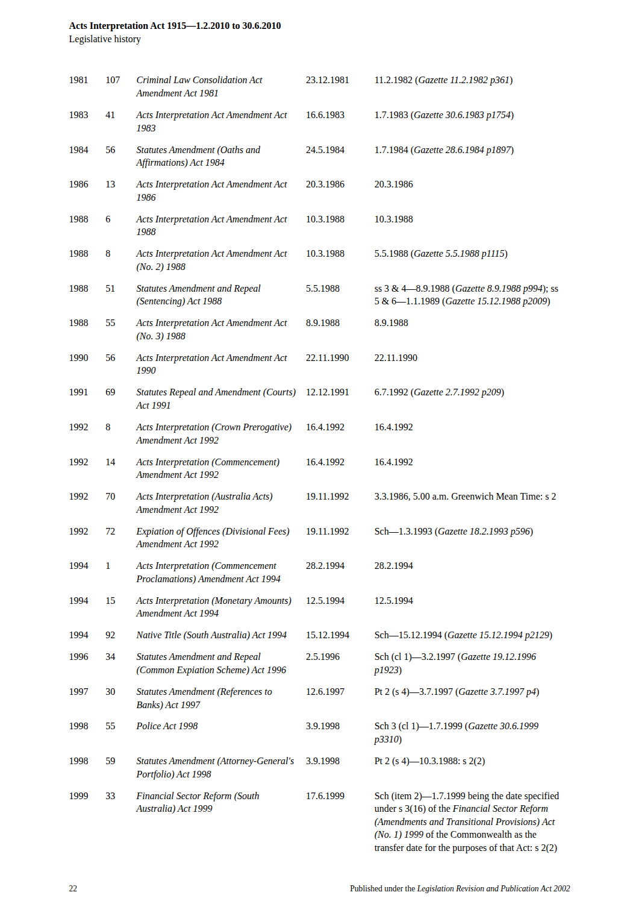Acts Interpretation Act 1915—1.2.2010 to 30.6.2010
Legislative history
| 1981 | 107 | Criminal Law Consolidation Act Amendment Act 1981 | 23.12.1981 | 11.2.1982 ( Gazette 11.2.1982 p361 ) |
| 1983 | 41 | Acts Interpretation Act Amendment Act 1983 | 16.6.1983 | 1.7.1983 ( Gazette 30.6.1983 p1754 ) |
| 1984 | 56 | Statutes Amendment (Oaths and Affirmations) Act 1984 | 24.5.1984 | 1.7.1984 ( Gazette 28.6.1984 p1897 ) |
| 1986 | 13 | Acts Interpretation Act Amendment Act 1986 | 20.3.1986 | 20.3.1986 |
| 1988 | 6 | Acts Interpretation Act Amendment Act 1988 | 10.3.1988 | 10.3.1988 |
| 1988 | 8 | Acts Interpretation Act Amendment Act (No. 2) 1988 | 10.3.1988 | 5.5.1988 ( Gazette 5.5.1988 p1115 ) |
| 1988 | 51 | Statutes Amendment and Repeal (Sentencing) Act 1988 | 5.5.1988 | ss 3 & 4—8.9.1988 ( Gazette 8.9.1988 p994 ); ss 5 & 6—1.1.1989 ( Gazette 15.12.1988 p2009 ) |
| 1988 | 55 | Acts Interpretation Act Amendment Act (No. 3) 1988 | 8.9.1988 | 8.9.1988 |
| 1990 | 56 | Acts Interpretation Act Amendment Act 1990 | 22.11.1990 | 22.11.1990 |
| 1991 | 69 | Statutes Repeal and Amendment (Courts) Act 1991 | 12.12.1991 | 6.7.1992 ( Gazette 2.7.1992 p209 ) |
| 1992 | 8 | Acts Interpretation (Crown Prerogative) Amendment Act 1992 | 16.4.1992 | 16.4.1992 |
| 1992 | 14 | Acts Interpretation (Commencement) Amendment Act 1992 | 16.4.1992 | 16.4.1992 |
| 1992 | 70 | Acts Interpretation (Australia Acts) Amendment Act 1992 | 19.11.1992 | 3.3.1986, 5.00 a.m. Greenwich Mean Time: s 2 |
| 1992 | 72 | Expiation of Offences (Divisional Fees) Amendment Act 1992 | 19.11.1992 | Sch—1.3.1993 ( Gazette 18.2.1993 p596 ) |
| 1994 | 1 | Acts Interpretation (Commencement Proclamations) Amendment Act 1994 | 28.2.1994 | 28.2.1994 |
| 1994 | 15 | Acts Interpretation (Monetary Amounts) Amendment Act 1994 | 12.5.1994 | 12.5.1994 |
| 1994 | 92 | Native Title (South Australia) Act 1994 | 15.12.1994 | Sch—15.12.1994 ( Gazette 15.12.1994 p2129 ) |
| 1996 | 34 | Statutes Amendment and Repeal (Common Expiation Scheme) Act 1996 | 2.5.1996 | Sch (cl 1)—3.2.1997 ( Gazette 19.12.1996 p1923 ) |
| 1997 | 30 | Statutes Amendment (References to Banks) Act 1997 | 12.6.1997 | Pt 2 (s 4)—3.7.1997 ( Gazette 3.7.1997 p4 ) |
| 1998 | 55 | Police Act 1998 | 3.9.1998 | Sch 3 (cl 1)—1.7.1999 ( Gazette 30.6.1999 p3310 ) |
| 1998 | 59 | Statutes Amendment (Attorney-General's Portfolio) Act 1998 | 3.9.1998 | Pt 2 (s 4)—10.3.1988: s 2(2) |
| 1999 | 33 | Financial Sector Reform (South Australia) Act 1999 | 17.6.1999 | Sch (item 2)—1.7.1999 being the date specified under s 3(16) of the Financial Sector Reform (Amendments and Transitional Provisions) Act (No. 1) 1999 of the Commonwealth as the transfer date for the purposes of that Act: s 2(2) |
22 Published under the Legislation Revision and Publication Act 2002